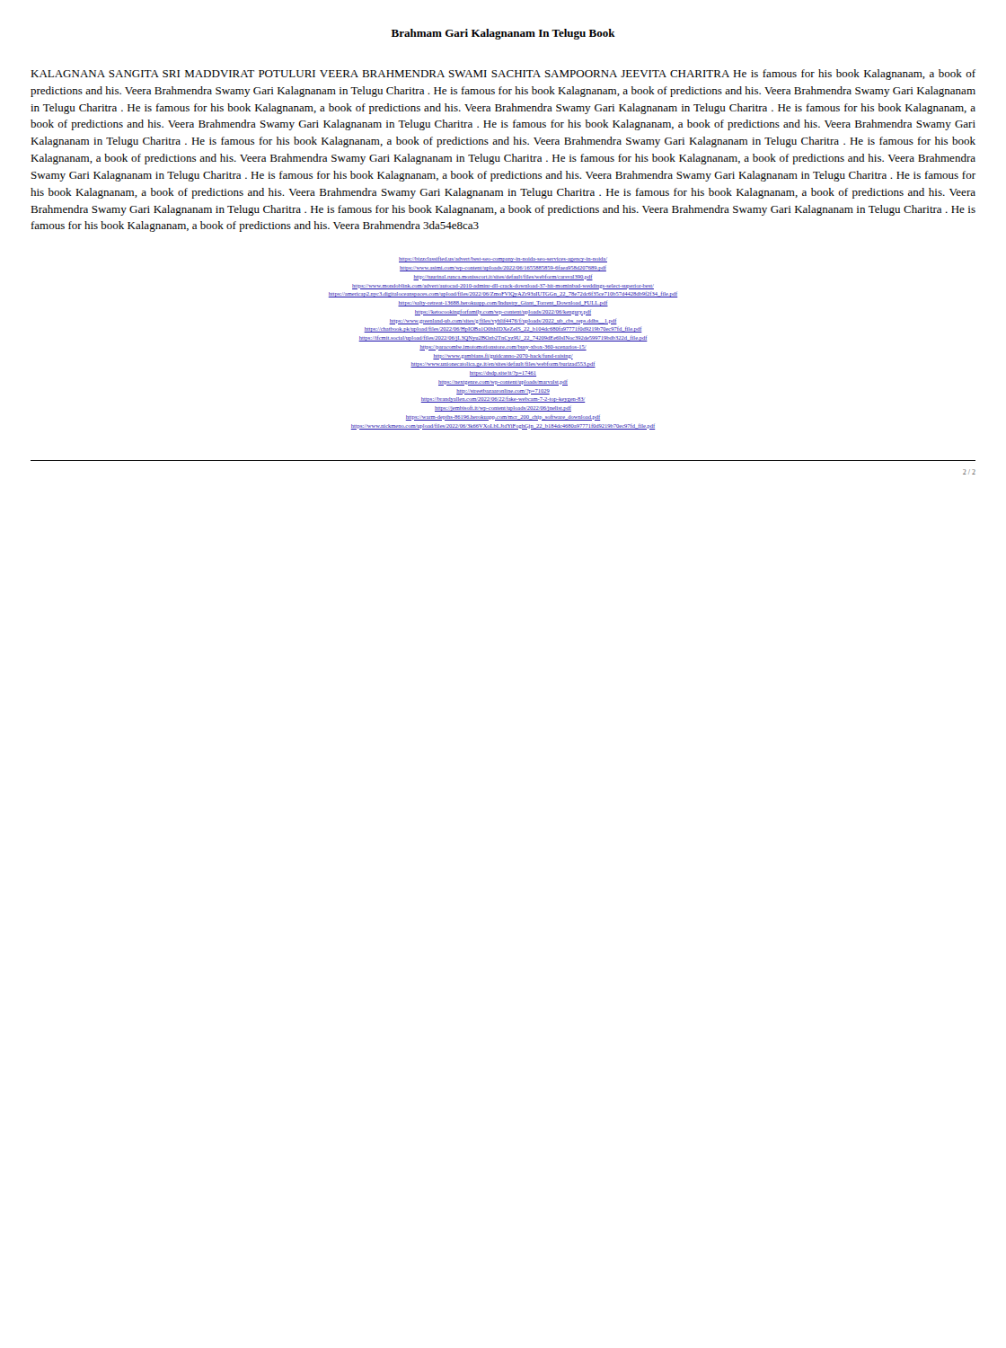Brahmam Gari Kalagnanam In Telugu Book
KALAGNANA SANGITA SRI MADDVIRAT POTULURI VEERA BRAHMENDRA SWAMI SACHITA SAMPOORNA JEEVITA CHARITRA He is famous for his book Kalagnanam, a book of predictions and his. Veera Brahmendra Swamy Gari Kalagnanam in Telugu Charitra . He is famous for his book Kalagnanam, a book of predictions and his. Veera Brahmendra Swamy Gari Kalagnanam in Telugu Charitra . He is famous for his book Kalagnanam, a book of predictions and his. Veera Brahmendra Swamy Gari Kalagnanam in Telugu Charitra . He is famous for his book Kalagnanam, a book of predictions and his. Veera Brahmendra Swamy Gari Kalagnanam in Telugu Charitra . He is famous for his book Kalagnanam, a book of predictions and his. Veera Brahmendra Swamy Gari Kalagnanam in Telugu Charitra . He is famous for his book Kalagnanam, a book of predictions and his. Veera Brahmendra Swamy Gari Kalagnanam in Telugu Charitra . He is famous for his book Kalagnanam, a book of predictions and his. Veera Brahmendra Swamy Gari Kalagnanam in Telugu Charitra . He is famous for his book Kalagnanam, a book of predictions and his. Veera Brahmendra Swamy Gari Kalagnanam in Telugu Charitra . He is famous for his book Kalagnanam, a book of predictions and his. Veera Brahmendra Swamy Gari Kalagnanam in Telugu Charitra . He is famous for his book Kalagnanam, a book of predictions and his. Veera Brahmendra Swamy Gari Kalagnanam in Telugu Charitra . He is famous for his book Kalagnanam, a book of predictions and his. Veera Brahmendra Swamy Gari Kalagnanam in Telugu Charitra . He is famous for his book Kalagnanam, a book of predictions and his. Veera Brahmendra Swamy Gari Kalagnanam in Telugu Charitra . He is famous for his book Kalagnanam, a book of predictions and his. Veera Brahmendra 3da54e8ca3
https://bizzclassified.us/advert/best-seo-company-in-noida-seo-services-agency-in-noida/
https://www.asimi.com/wp-content/uploads/2022/06/1655885859-6faea958d207689.pdf
http://tuurinal.runca.monisscort.it/sites/default/files/webform/carsval390.pdf
https://www.mondoblink.com/advert/autocad-2010-adminr-dll-crack-download-37-hit-mominbad-weddings-select-superior-best/
https://americap2.nyc3.digitaloceanspaces.com/upload/files/2022/06/ZmoFVlQyAZr93aIUTGGn_22_78e72dc6f35ce710b57d4428db9f2f34_file.pdf
https://salty-retreat-13688.herokuapp.com/Industry_Giant_Torrent_Download_FULL.pdf
https://ketocookingforfamily.com/wp-content/uploads/2022/06/kengury.pdf
https://www.greenland-ub.com/sites/g/files/vyhlif4476/f/uploads/2022_ub_cbs_reps.ddhs__1.pdf
https://chatbook.pk/upload/files/2022/06/HpIOBa1O0hhIDXeZeIS_22_b104dc680fa97771f0d9219b70ec97fd_file.pdf
https://ifcmit.social/upload/files/2022/06/jL3QNyu2BOzb2TnCyz9U_22_74209dEe6IsINoc392de599719bdb322d_file.pdf
https://paracombe.imotomotionstore.com/busy-xbox-360-scenarios-15/
http://www.gambians.fi/guidcanno-2070-hack/fund-raising/
https://www.unionecatolica.ge.it/en/sites/default/files/webform/burizad553.pdf
https://dsdp.site/it/?p=17461
https://nextgenre.com/wp-content/uploads/marvalst.pdf
http://streetbazaaronline.com/?p=71029
https://brandyallen.com/2022/06/22/fake-webcam-7-2-top-keygen-83/
https://jembisoft.it/wp-content/uploads/2022/06/jnelist.pdf
https://warm-depths-86196.herokuapp.com/mcr_200_chip_software_download.pdf
https://www.nickmeno.com/upload/files/2022/06/3k66VXoLbLJtdYiFoghGjn_22_b184dc4680a97771f0d9219b70ec97fd_file.pdf
2 / 2